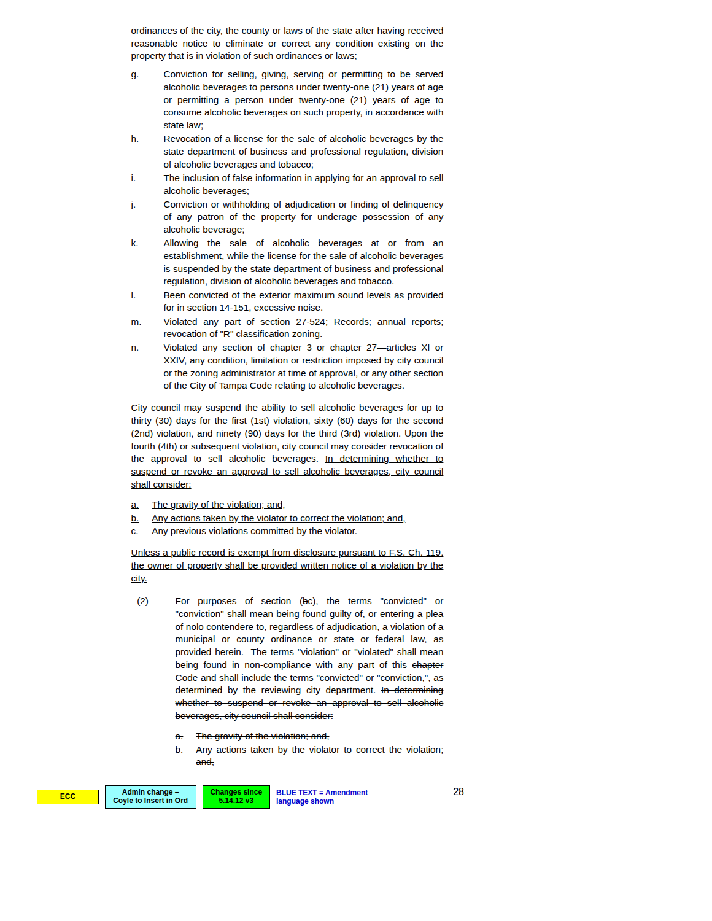ordinances of the city, the county or laws of the state after having received reasonable notice to eliminate or correct any condition existing on the property that is in violation of such ordinances or laws;
g.
Conviction for selling, giving, serving or permitting to be served alcoholic beverages to persons under twenty-one (21) years of age or permitting a person under twenty-one (21) years of age to consume alcoholic beverages on such property, in accordance with state law;
h.
Revocation of a license for the sale of alcoholic beverages by the state department of business and professional regulation, division of alcoholic beverages and tobacco;
i.
The inclusion of false information in applying for an approval to sell alcoholic beverages;
j.
Conviction or withholding of adjudication or finding of delinquency of any patron of the property for underage possession of any alcoholic beverage;
k.
Allowing the sale of alcoholic beverages at or from an establishment, while the license for the sale of alcoholic beverages is suspended by the state department of business and professional regulation, division of alcoholic beverages and tobacco.
l.
Been convicted of the exterior maximum sound levels as provided for in section 14-151, excessive noise.
m.
Violated any part of section 27-524; Records; annual reports; revocation of "R" classification zoning.
n.
Violated any section of chapter 3 or chapter 27—articles XI or XXIV, any condition, limitation or restriction imposed by city council or the zoning administrator at time of approval, or any other section of the City of Tampa Code relating to alcoholic beverages.
City council may suspend the ability to sell alcoholic beverages for up to thirty (30) days for the first (1st) violation, sixty (60) days for the second (2nd) violation, and ninety (90) days for the third (3rd) violation. Upon the fourth (4th) or subsequent violation, city council may consider revocation of the approval to sell alcoholic beverages. In determining whether to suspend or revoke an approval to sell alcoholic beverages, city council shall consider:
a.
The gravity of the violation; and,
b.
Any actions taken by the violator to correct the violation; and,
c.
Any previous violations committed by the violator.
Unless a public record is exempt from disclosure pursuant to F.S. Ch. 119, the owner of property shall be provided written notice of a violation by the city.
(2)
For purposes of section (bc), the terms "convicted" or "conviction" shall mean being found guilty of, or entering a plea of nolo contendere to, regardless of adjudication, a violation of a municipal or county ordinance or state or federal law, as provided herein. The terms "violation" or "violated" shall mean being found in non-compliance with any part of this chapter Code and shall include the terms "convicted" or "conviction,", as determined by the reviewing city department. In determining whether to suspend or revoke an approval to sell alcoholic beverages, city council shall consider:
a.
The gravity of the violation; and,
b.
Any actions taken by the violator to correct the violation; and,
ECC
Admin change –
Coyle to Insert in Ord
Changes since
5.14.12 v3
BLUE TEXT = Amendment
language shown
28